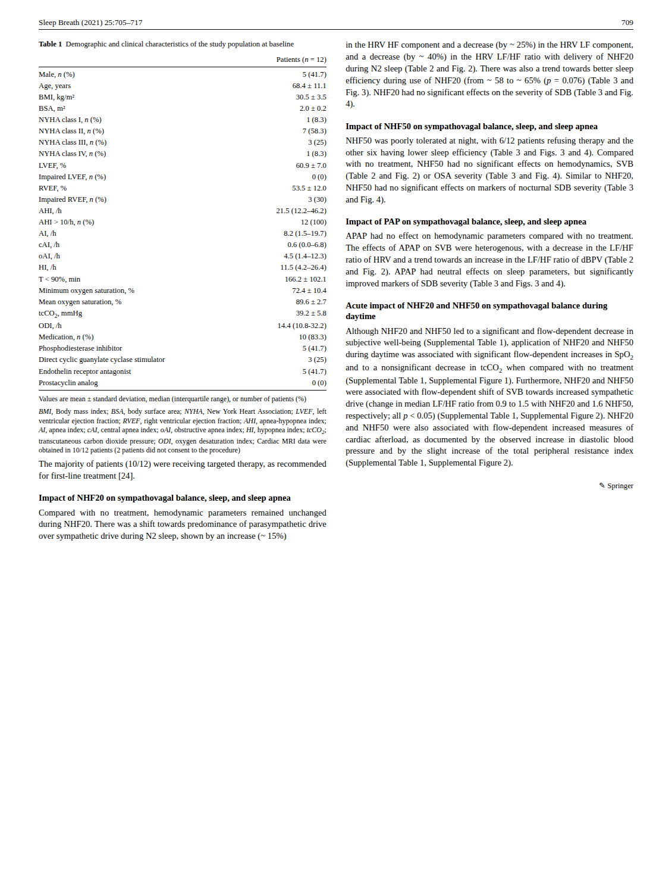Sleep Breath (2021) 25:705–717 709
Table 1 Demographic and clinical characteristics of the study population at baseline
| | Patients ( n = 12) |
| --- | --- |
| Male, n (%) | 5 (41.7) |
| Age, years | 68.4 ± 11.1 |
| BMI, kg/m² | 30.5 ± 3.5 |
| BSA, m² | 2.0 ± 0.2 |
| NYHA class I, n (%) | 1 (8.3) |
| NYHA class II, n (%) | 7 (58.3) |
| NYHA class III, n (%) | 3 (25) |
| NYHA class IV, n (%) | 1 (8.3) |
| LVEF, % | 60.9 ± 7.0 |
| Impaired LVEF, n (%) | 0 (0) |
| RVEF, % | 53.5 ± 12.0 |
| Impaired RVEF, n (%) | 3 (30) |
| AHI, /h | 21.5 (12.2–46.2) |
| AHI > 10/h, n (%) | 12 (100) |
| AI, /h | 8.2 (1.5–19.7) |
| cAI, /h | 0.6 (0.0–6.8) |
| oAI, /h | 4.5 (1.4–12.3) |
| HI, /h | 11.5 (4.2–26.4) |
| T < 90%, min | 166.2 ± 102.1 |
| Minimum oxygen saturation, % | 72.4 ± 10.4 |
| Mean oxygen saturation, % | 89.6 ± 2.7 |
| tcCO 2 , mmHg | 39.2 ± 5.8 |
| ODI, /h | 14.4 (10.8-32.2) |
| Medication, n (%) | 10 (83.3) |
| Phosphodiesterase inhibitor | 5 (41.7) |
| Direct cyclic guanylate cyclase stimulator | 3 (25) |
| Endothelin receptor antagonist | 5 (41.7) |
| Prostacyclin analog | 0 (0) |
Values are mean ± standard deviation, median (interquartile range), or number of patients (%)
BMI, Body mass index; BSA, body surface area; NYHA, New York Heart Association; LVEF, left ventricular ejection fraction; RVEF, right ventricular ejection fraction; AHI, apnea-hypopnea index; AI, apnea index; cAI, central apnea index; oAI, obstructive apnea index; HI, hypopnea index; tcCO2; transcutaneous carbon dioxide pressure; ODI, oxygen desaturation index; Cardiac MRI data were obtained in 10/12 patients (2 patients did not consent to the procedure)
The majority of patients (10/12) were receiving targeted therapy, as recommended for first-line treatment [24].
Impact of NHF20 on sympathovagal balance, sleep, and sleep apnea
Compared with no treatment, hemodynamic parameters remained unchanged during NHF20. There was a shift towards predominance of parasympathetic drive over sympathetic drive during N2 sleep, shown by an increase (~ 15%)
in the HRV HF component and a decrease (by ~ 25%) in the HRV LF component, and a decrease (by ~ 40%) in the HRV LF/HF ratio with delivery of NHF20 during N2 sleep (Table 2 and Fig. 2). There was also a trend towards better sleep efficiency during use of NHF20 (from ~ 58 to ~ 65% (p = 0.076) (Table 3 and Fig. 3). NHF20 had no significant effects on the severity of SDB (Table 3 and Fig. 4).
Impact of NHF50 on sympathovagal balance, sleep, and sleep apnea
NHF50 was poorly tolerated at night, with 6/12 patients refusing therapy and the other six having lower sleep efficiency (Table 3 and Figs. 3 and 4). Compared with no treatment, NHF50 had no significant effects on hemodynamics, SVB (Table 2 and Fig. 2) or OSA severity (Table 3 and Fig. 4). Similar to NHF20, NHF50 had no significant effects on markers of nocturnal SDB severity (Table 3 and Fig. 4).
Impact of PAP on sympathovagal balance, sleep, and sleep apnea
APAP had no effect on hemodynamic parameters compared with no treatment. The effects of APAP on SVB were heterogenous, with a decrease in the LF/HF ratio of HRV and a trend towards an increase in the LF/HF ratio of dBPV (Table 2 and Fig. 2). APAP had neutral effects on sleep parameters, but significantly improved markers of SDB severity (Table 3 and Figs. 3 and 4).
Acute impact of NHF20 and NHF50 on sympathovagal balance during daytime
Although NHF20 and NHF50 led to a significant and flow-dependent decrease in subjective well-being (Supplemental Table 1), application of NHF20 and NHF50 during daytime was associated with significant flow-dependent increases in SpO2 and to a nonsignificant decrease in tcCO2 when compared with no treatment (Supplemental Table 1, Supplemental Figure 1). Furthermore, NHF20 and NHF50 were associated with flow-dependent shift of SVB towards increased sympathetic drive (change in median LF/HF ratio from 0.9 to 1.5 with NHF20 and 1.6 NHF50, respectively; all p < 0.05) (Supplemental Table 1, Supplemental Figure 2). NHF20 and NHF50 were also associated with flow-dependent increased measures of cardiac afterload, as documented by the observed increase in diastolic blood pressure and by the slight increase of the total peripheral resistance index (Supplemental Table 1, Supplemental Figure 2).
✎ Springer